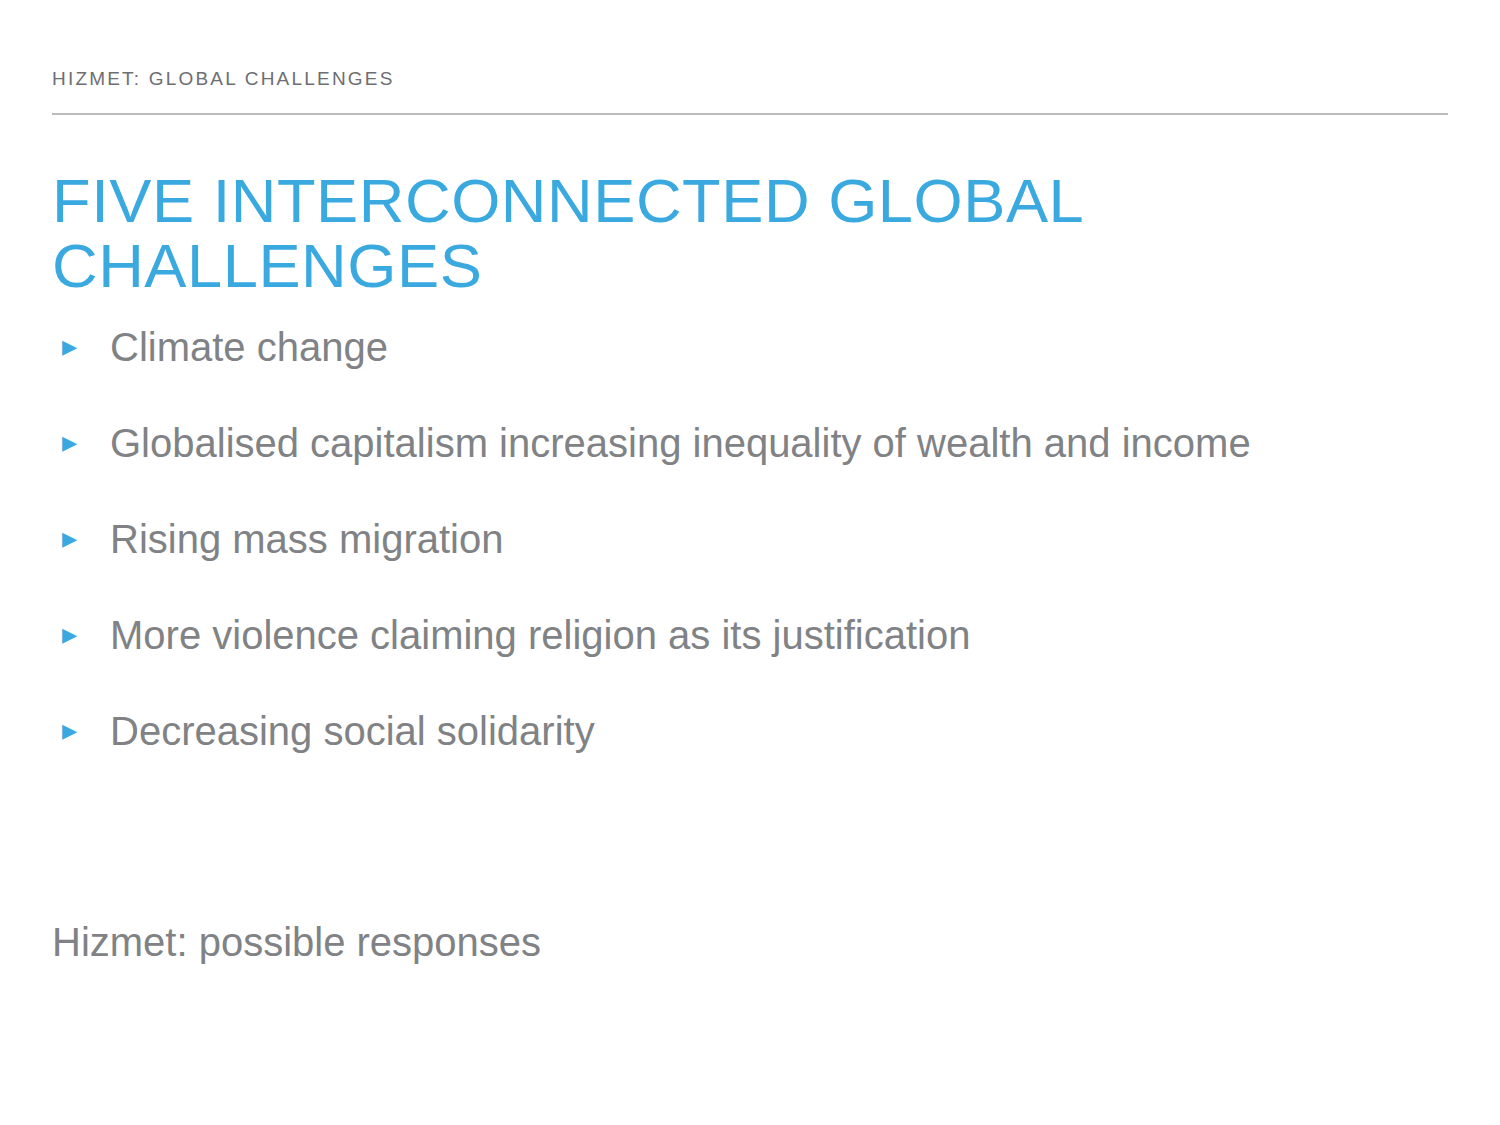Hizmet: Global Challenges
Five interconnected global challenges
Climate change
Globalised capitalism increasing inequality of wealth and income
Rising mass migration
More violence claiming religion as its justification
Decreasing social solidarity
Hizmet: possible responses